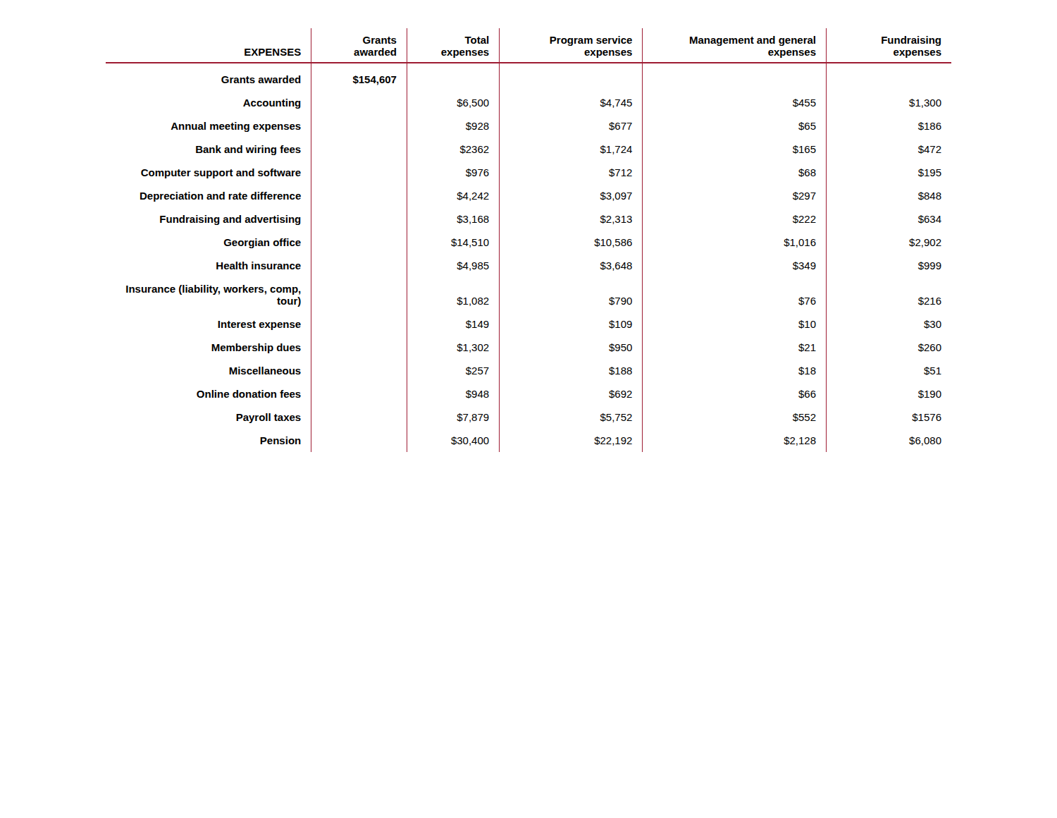| EXPENSES | Grants awarded | Total expenses | Program service expenses | Management and general expenses | Fundraising expenses |
| --- | --- | --- | --- | --- | --- |
| Grants awarded | $154,607 | | | | |
| Accounting | | $6,500 | $4,745 | $455 | $1,300 |
| Annual meeting expenses | | $928 | $677 | $65 | $186 |
| Bank and wiring fees | | $2362 | $1,724 | $165 | $472 |
| Computer support and software | | $976 | $712 | $68 | $195 |
| Depreciation and rate difference | | $4,242 | $3,097 | $297 | $848 |
| Fundraising and advertising | | $3,168 | $2,313 | $222 | $634 |
| Georgian office | | $14,510 | $10,586 | $1,016 | $2,902 |
| Health insurance | | $4,985 | $3,648 | $349 | $999 |
| Insurance (liability, workers, comp, tour) | | $1,082 | $790 | $76 | $216 |
| Interest expense | | $149 | $109 | $10 | $30 |
| Membership dues | | $1,302 | $950 | $21 | $260 |
| Miscellaneous | | $257 | $188 | $18 | $51 |
| Online donation fees | | $948 | $692 | $66 | $190 |
| Payroll taxes | | $7,879 | $5,752 | $552 | $1576 |
| Pension | | $30,400 | $22,192 | $2,128 | $6,080 |